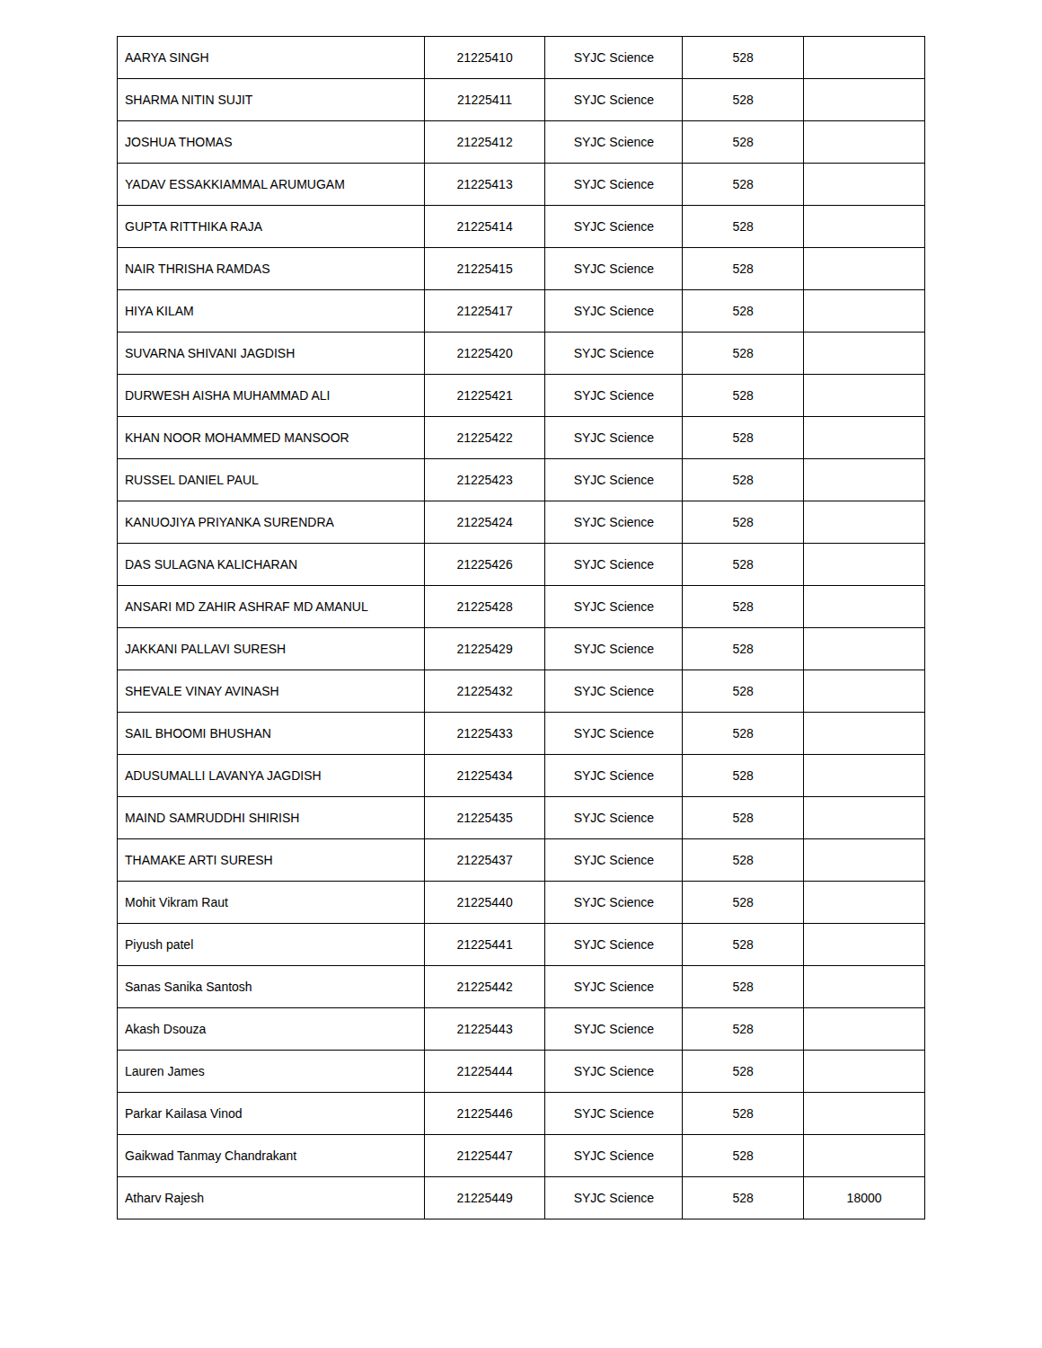| AARYA SINGH | 21225410 | SYJC Science | 528 | |
| SHARMA NITIN SUJIT | 21225411 | SYJC Science | 528 | |
| JOSHUA THOMAS | 21225412 | SYJC Science | 528 | |
| YADAV ESSAKKIAMMAL ARUMUGAM | 21225413 | SYJC Science | 528 | |
| GUPTA RITTHIKA RAJA | 21225414 | SYJC Science | 528 | |
| NAIR THRISHA RAMDAS | 21225415 | SYJC Science | 528 | |
| HIYA KILAM | 21225417 | SYJC Science | 528 | |
| SUVARNA SHIVANI JAGDISH | 21225420 | SYJC Science | 528 | |
| DURWESH AISHA MUHAMMAD ALI | 21225421 | SYJC Science | 528 | |
| KHAN NOOR MOHAMMED MANSOOR | 21225422 | SYJC Science | 528 | |
| RUSSEL DANIEL PAUL | 21225423 | SYJC Science | 528 | |
| KANUOJIYA PRIYANKA SURENDRA | 21225424 | SYJC Science | 528 | |
| DAS SULAGNA KALICHARAN | 21225426 | SYJC Science | 528 | |
| ANSARI MD ZAHIR ASHRAF MD AMANUL | 21225428 | SYJC Science | 528 | |
| JAKKANI PALLAVI SURESH | 21225429 | SYJC Science | 528 | |
| SHEVALE VINAY AVINASH | 21225432 | SYJC Science | 528 | |
| SAIL BHOOMI BHUSHAN | 21225433 | SYJC Science | 528 | |
| ADUSUMALLI LAVANYA JAGDISH | 21225434 | SYJC Science | 528 | |
| MAIND SAMRUDDHI SHIRISH | 21225435 | SYJC Science | 528 | |
| THAMAKE ARTI SURESH | 21225437 | SYJC Science | 528 | |
| Mohit Vikram Raut | 21225440 | SYJC Science | 528 | |
| Piyush patel | 21225441 | SYJC Science | 528 | |
| Sanas Sanika Santosh | 21225442 | SYJC Science | 528 | |
| Akash Dsouza | 21225443 | SYJC Science | 528 | |
| Lauren James | 21225444 | SYJC Science | 528 | |
| Parkar Kailasa Vinod | 21225446 | SYJC Science | 528 | |
| Gaikwad Tanmay Chandrakant | 21225447 | SYJC Science | 528 | |
| Atharv Rajesh | 21225449 | SYJC Science | 528 | 18000 |